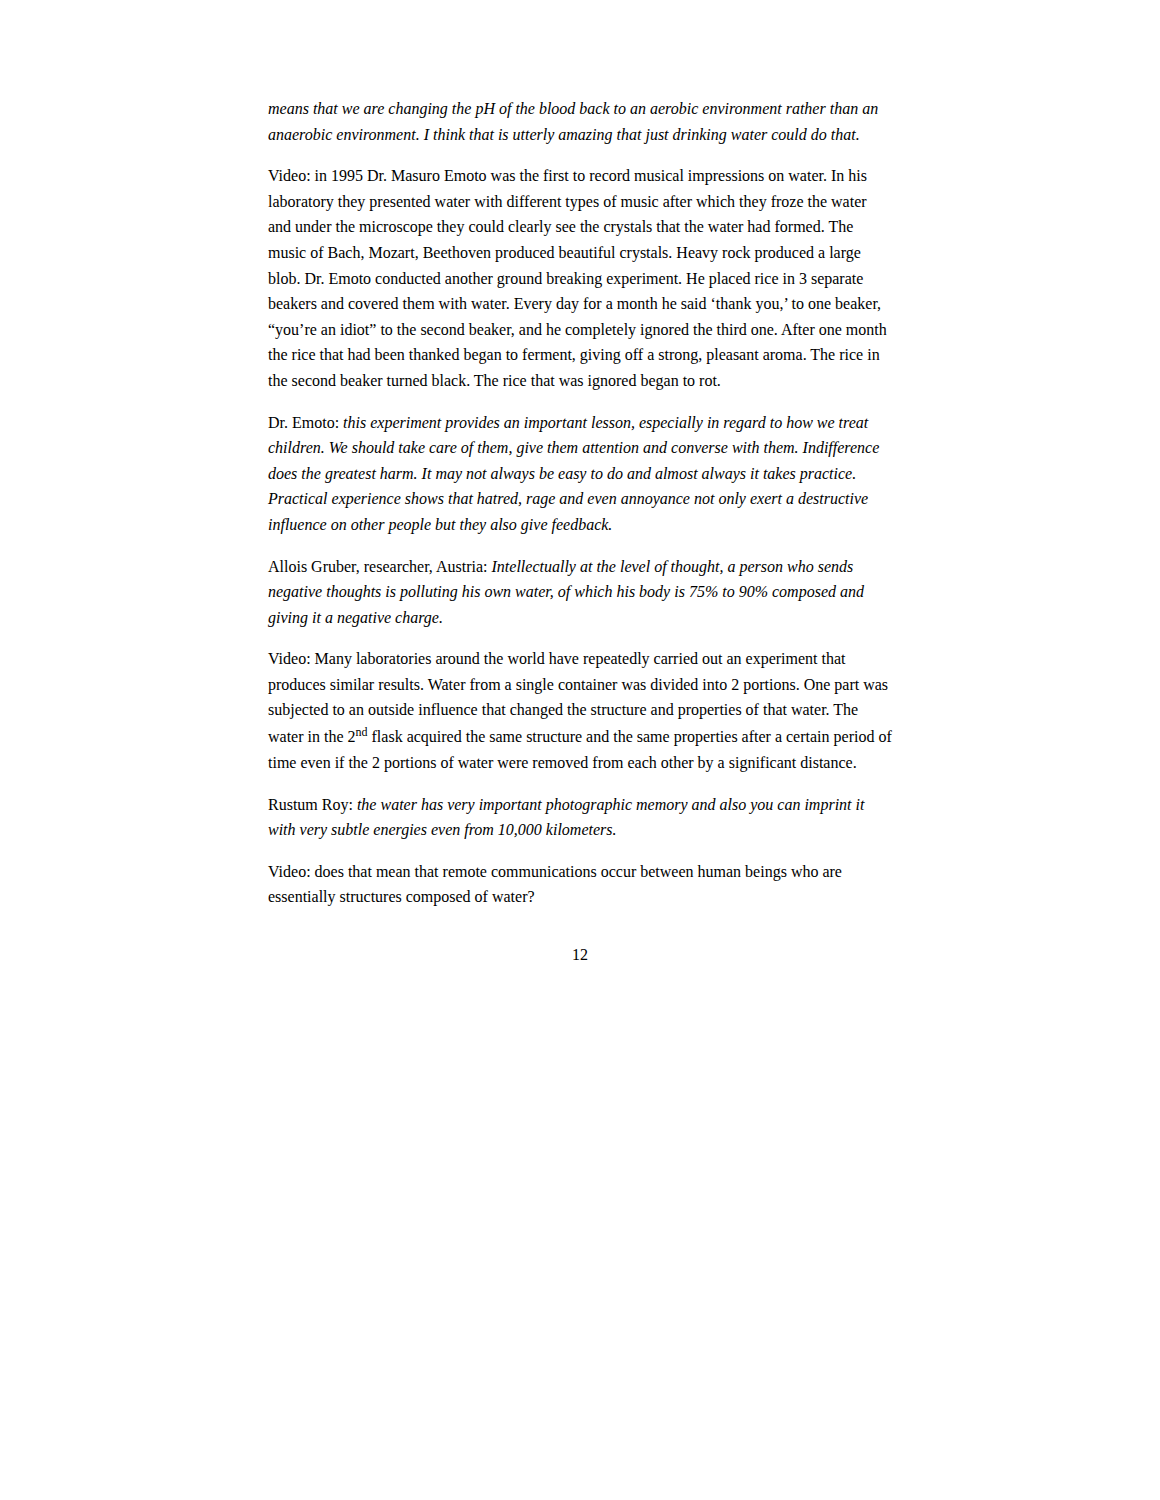means that we are changing the pH of the blood back to an aerobic environment rather than an anaerobic environment. I think that is utterly amazing that just drinking water could do that.
Video: in 1995 Dr. Masuro Emoto was the first to record musical impressions on water. In his laboratory they presented water with different types of music after which they froze the water and under the microscope they could clearly see the crystals that the water had formed. The music of Bach, Mozart, Beethoven produced beautiful crystals. Heavy rock produced a large blob. Dr. Emoto conducted another ground breaking experiment. He placed rice in 3 separate beakers and covered them with water. Every day for a month he said ‘thank you,’ to one beaker, “you’re an idiot” to the second beaker, and he completely ignored the third one. After one month the rice that had been thanked began to ferment, giving off a strong, pleasant aroma. The rice in the second beaker turned black. The rice that was ignored began to rot.
Dr. Emoto: this experiment provides an important lesson, especially in regard to how we treat children. We should take care of them, give them attention and converse with them. Indifference does the greatest harm. It may not always be easy to do and almost always it takes practice. Practical experience shows that hatred, rage and even annoyance not only exert a destructive influence on other people but they also give feedback.
Allois Gruber, researcher, Austria: Intellectually at the level of thought, a person who sends negative thoughts is polluting his own water, of which his body is 75% to 90% composed and giving it a negative charge.
Video: Many laboratories around the world have repeatedly carried out an experiment that produces similar results. Water from a single container was divided into 2 portions. One part was subjected to an outside influence that changed the structure and properties of that water. The water in the 2nd flask acquired the same structure and the same properties after a certain period of time even if the 2 portions of water were removed from each other by a significant distance.
Rustum Roy: the water has very important photographic memory and also you can imprint it with very subtle energies even from 10,000 kilometers.
Video: does that mean that remote communications occur between human beings who are essentially structures composed of water?
12